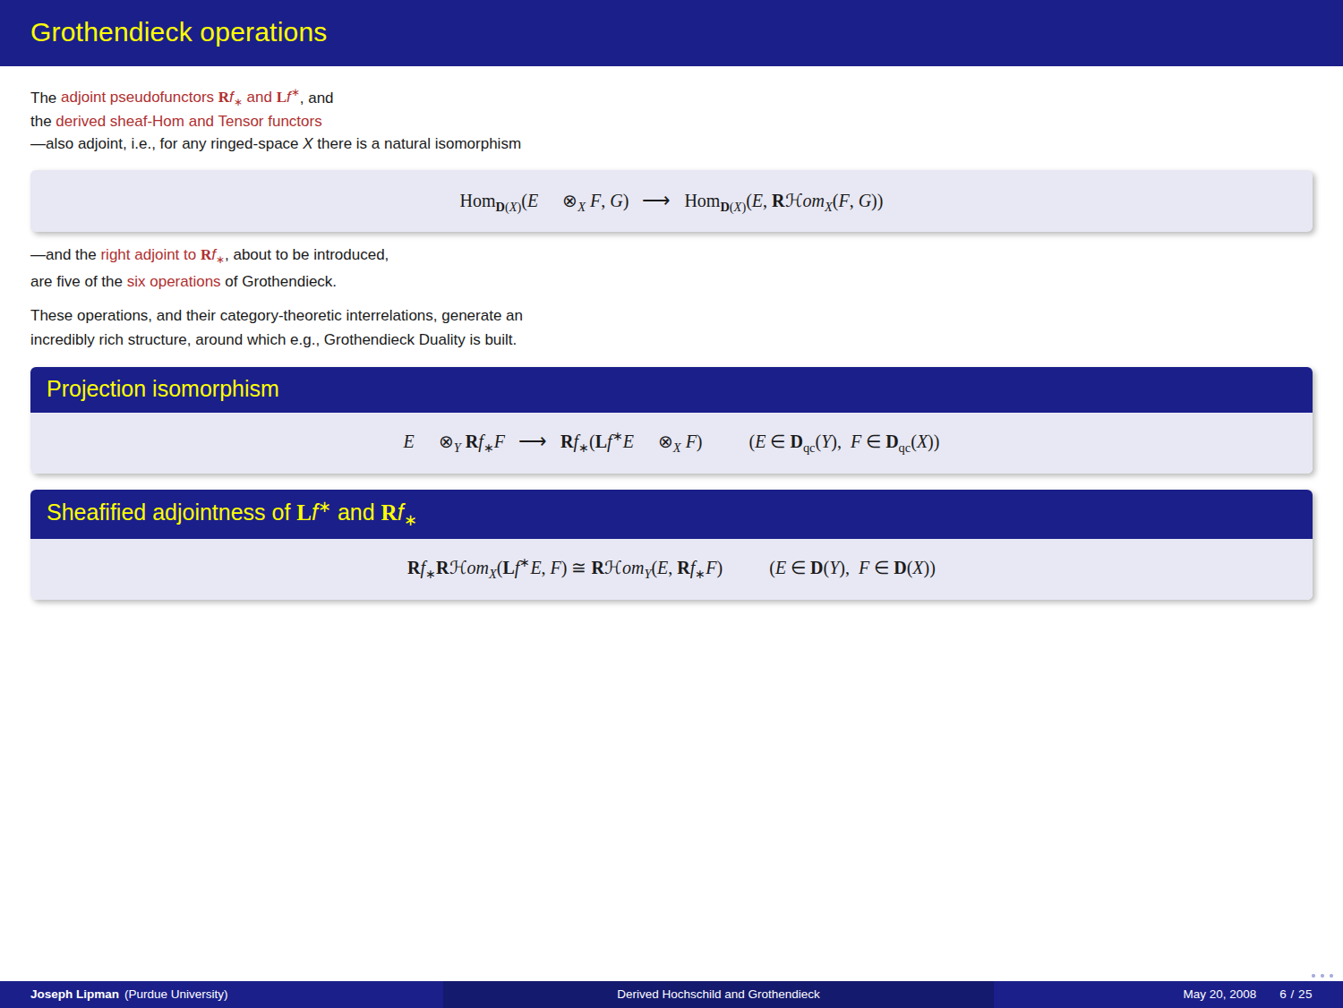Grothendieck operations
The adjoint pseudofunctors Rf∗ and Lf∗, and the derived sheaf-Hom and Tensor functors —also adjoint, i.e., for any ringed-space X there is a natural isomorphism
HomD(X)(E ⊗X F, G) ⟶ HomD(X)(E, RℋomX(F, G))
—and the right adjoint to Rf∗, about to be introduced,
are five of the six operations of Grothendieck.
These operations, and their category-theoretic interrelations, generate an
incredibly rich structure, around which e.g., Grothendieck Duality is built.
Projection isomorphism
E ⊗Y Rf∗F ⟶ Rf∗(Lf∗E ⊗X F) (E ∈ Dqc(Y), F ∈ Dqc(X))
Sheafified adjointness of Lf∗ and Rf∗
Rf∗RℋomX(Lf∗E, F) ≅ RℋomY(E, Rf∗F) (E ∈ D(Y), F ∈ D(X))
Joseph Lipman(Purdue University)
Derived Hochschild and Grothendieck
May 20, 20086 / 25